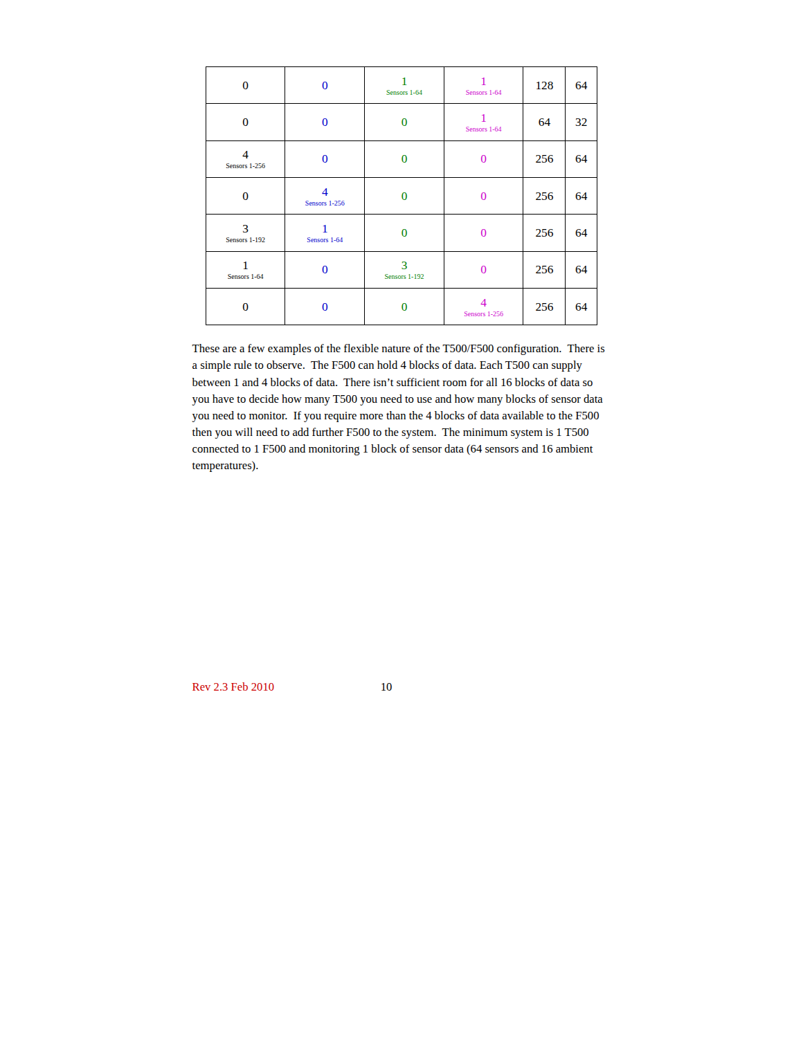| 0 | 0 | 1 Sensors 1-64 | 1 Sensors 1-64 | 128 | 64 |
| 0 | 0 | 0 | 1 Sensors 1-64 | 64 | 32 |
| 4 Sensors 1-256 | 0 | 0 | 0 | 256 | 64 |
| 0 | 4 Sensors 1-256 | 0 | 0 | 256 | 64 |
| 3 Sensors 1-192 | 1 Sensors 1-64 | 0 | 0 | 256 | 64 |
| 1 Sensors 1-64 | 0 | 3 Sensors 1-192 | 0 | 256 | 64 |
| 0 | 0 | 0 | 4 Sensors 1-256 | 256 | 64 |
These are a few examples of the flexible nature of the T500/F500 configuration. There is a simple rule to observe. The F500 can hold 4 blocks of data. Each T500 can supply between 1 and 4 blocks of data. There isn’t sufficient room for all 16 blocks of data so you have to decide how many T500 you need to use and how many blocks of sensor data you need to monitor. If you require more than the 4 blocks of data available to the F500 then you will need to add further F500 to the system. The minimum system is 1 T500 connected to 1 F500 and monitoring 1 block of sensor data (64 sensors and 16 ambient temperatures).
Rev 2.3 Feb 201010